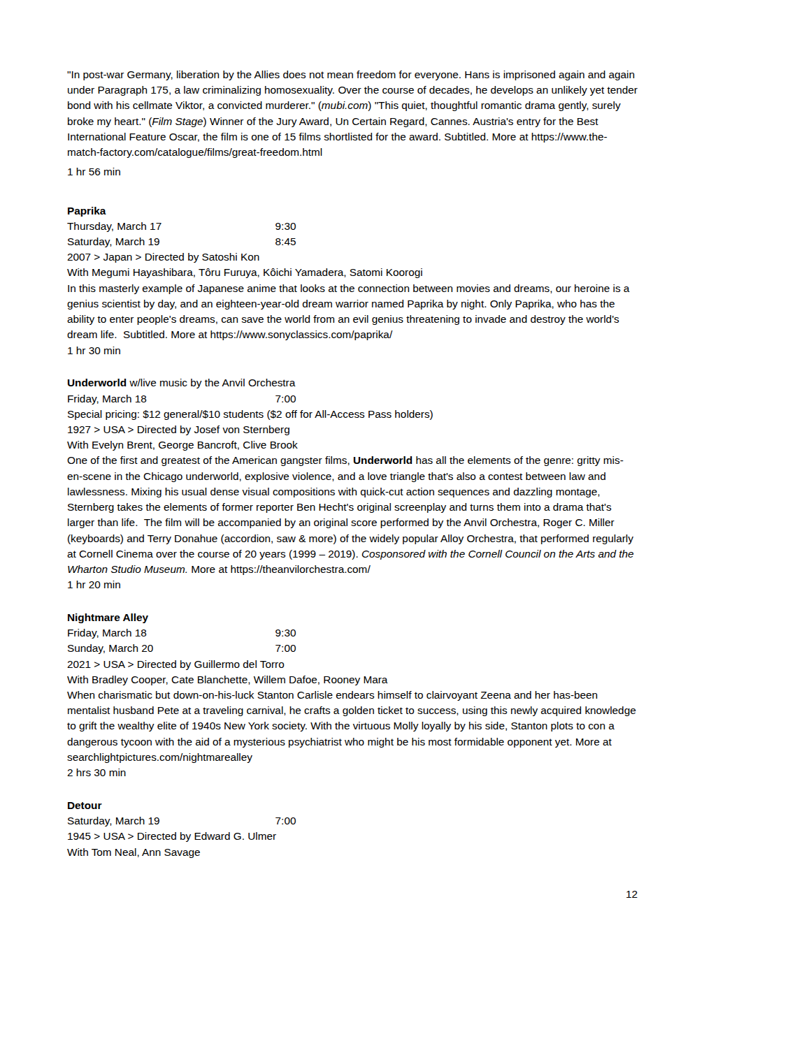"In post-war Germany, liberation by the Allies does not mean freedom for everyone. Hans is imprisoned again and again under Paragraph 175, a law criminalizing homosexuality. Over the course of decades, he develops an unlikely yet tender bond with his cellmate Viktor, a convicted murderer." (mubi.com) "This quiet, thoughtful romantic drama gently, surely broke my heart." (Film Stage) Winner of the Jury Award, Un Certain Regard, Cannes. Austria's entry for the Best International Feature Oscar, the film is one of 15 films shortlisted for the award. Subtitled. More at https://www.the-match-factory.com/catalogue/films/great-freedom.html
1 hr 56 min
Paprika
Thursday, March 179:30
Saturday, March 198:45
2007 > Japan > Directed by Satoshi Kon
With Megumi Hayashibara, Tôru Furuya, Kôichi Yamadera, Satomi Koorogi
In this masterly example of Japanese anime that looks at the connection between movies and dreams, our heroine is a genius scientist by day, and an eighteen-year-old dream warrior named Paprika by night. Only Paprika, who has the ability to enter people's dreams, can save the world from an evil genius threatening to invade and destroy the world's dream life. Subtitled. More at https://www.sonyclassics.com/paprika/
1 hr 30 min
Underworld w/live music by the Anvil Orchestra
Friday, March 187:00
Special pricing: $12 general/$10 students ($2 off for All-Access Pass holders)
1927 > USA > Directed by Josef von Sternberg
With Evelyn Brent, George Bancroft, Clive Brook
One of the first and greatest of the American gangster films, Underworld has all the elements of the genre: gritty mis-en-scene in the Chicago underworld, explosive violence, and a love triangle that's also a contest between law and lawlessness. Mixing his usual dense visual compositions with quick-cut action sequences and dazzling montage, Sternberg takes the elements of former reporter Ben Hecht's original screenplay and turns them into a drama that's larger than life. The film will be accompanied by an original score performed by the Anvil Orchestra, Roger C. Miller (keyboards) and Terry Donahue (accordion, saw & more) of the widely popular Alloy Orchestra, that performed regularly at Cornell Cinema over the course of 20 years (1999 – 2019). Cosponsored with the Cornell Council on the Arts and the Wharton Studio Museum. More at https://theanvilorchestra.com/
1 hr 20 min
Nightmare Alley
Friday, March 189:30
Sunday, March 207:00
2021 > USA > Directed by Guillermo del Torro
With Bradley Cooper, Cate Blanchette, Willem Dafoe, Rooney Mara
When charismatic but down-on-his-luck Stanton Carlisle endears himself to clairvoyant Zeena and her has-been mentalist husband Pete at a traveling carnival, he crafts a golden ticket to success, using this newly acquired knowledge to grift the wealthy elite of 1940s New York society. With the virtuous Molly loyally by his side, Stanton plots to con a dangerous tycoon with the aid of a mysterious psychiatrist who might be his most formidable opponent yet. More at searchlightpictures.com/nightmarealley
2 hrs 30 min
Detour
Saturday, March 197:00
1945 > USA > Directed by Edward G. Ulmer
With Tom Neal, Ann Savage
12